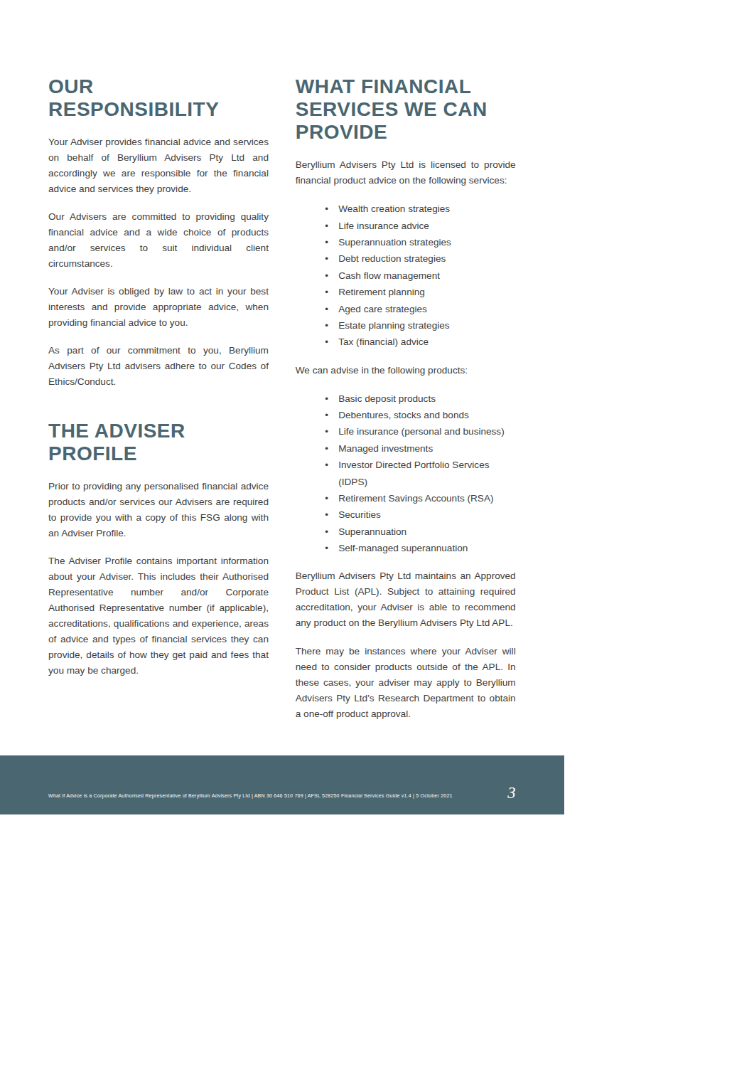OUR RESPONSIBILITY
Your Adviser provides financial advice and services on behalf of Beryllium Advisers Pty Ltd and accordingly we are responsible for the financial advice and services they provide.
Our Advisers are committed to providing quality financial advice and a wide choice of products and/or services to suit individual client circumstances.
Your Adviser is obliged by law to act in your best interests and provide appropriate advice, when providing financial advice to you.
As part of our commitment to you, Beryllium Advisers Pty Ltd advisers adhere to our Codes of Ethics/Conduct.
THE ADVISER PROFILE
Prior to providing any personalised financial advice products and/or services our Advisers are required to provide you with a copy of this FSG along with an Adviser Profile.
The Adviser Profile contains important information about your Adviser. This includes their Authorised Representative number and/or Corporate Authorised Representative number (if applicable), accreditations, qualifications and experience, areas of advice and types of financial services they can provide, details of how they get paid and fees that you may be charged.
WHAT FINANCIAL SERVICES WE CAN PROVIDE
Beryllium Advisers Pty Ltd is licensed to provide financial product advice on the following services:
Wealth creation strategies
Life insurance advice
Superannuation strategies
Debt reduction strategies
Cash flow management
Retirement planning
Aged care strategies
Estate planning strategies
Tax (financial) advice
We can advise in the following products:
Basic deposit products
Debentures, stocks and bonds
Life insurance (personal and business)
Managed investments
Investor Directed Portfolio Services (IDPS)
Retirement Savings Accounts (RSA)
Securities
Superannuation
Self-managed superannuation
Beryllium Advisers Pty Ltd maintains an Approved Product List (APL). Subject to attaining required accreditation, your Adviser is able to recommend any product on the Beryllium Advisers Pty Ltd APL.
There may be instances where your Adviser will need to consider products outside of the APL. In these cases, your adviser may apply to Beryllium Advisers Pty Ltd's Research Department to obtain a one-off product approval.
What if Advice is a Corporate Authorised Representative of Beryllium Advisers Pty Ltd | ABN 30 646 510 769 | AFSL 528250 Financial Services Guide v1.4 | 5 October 2021
3